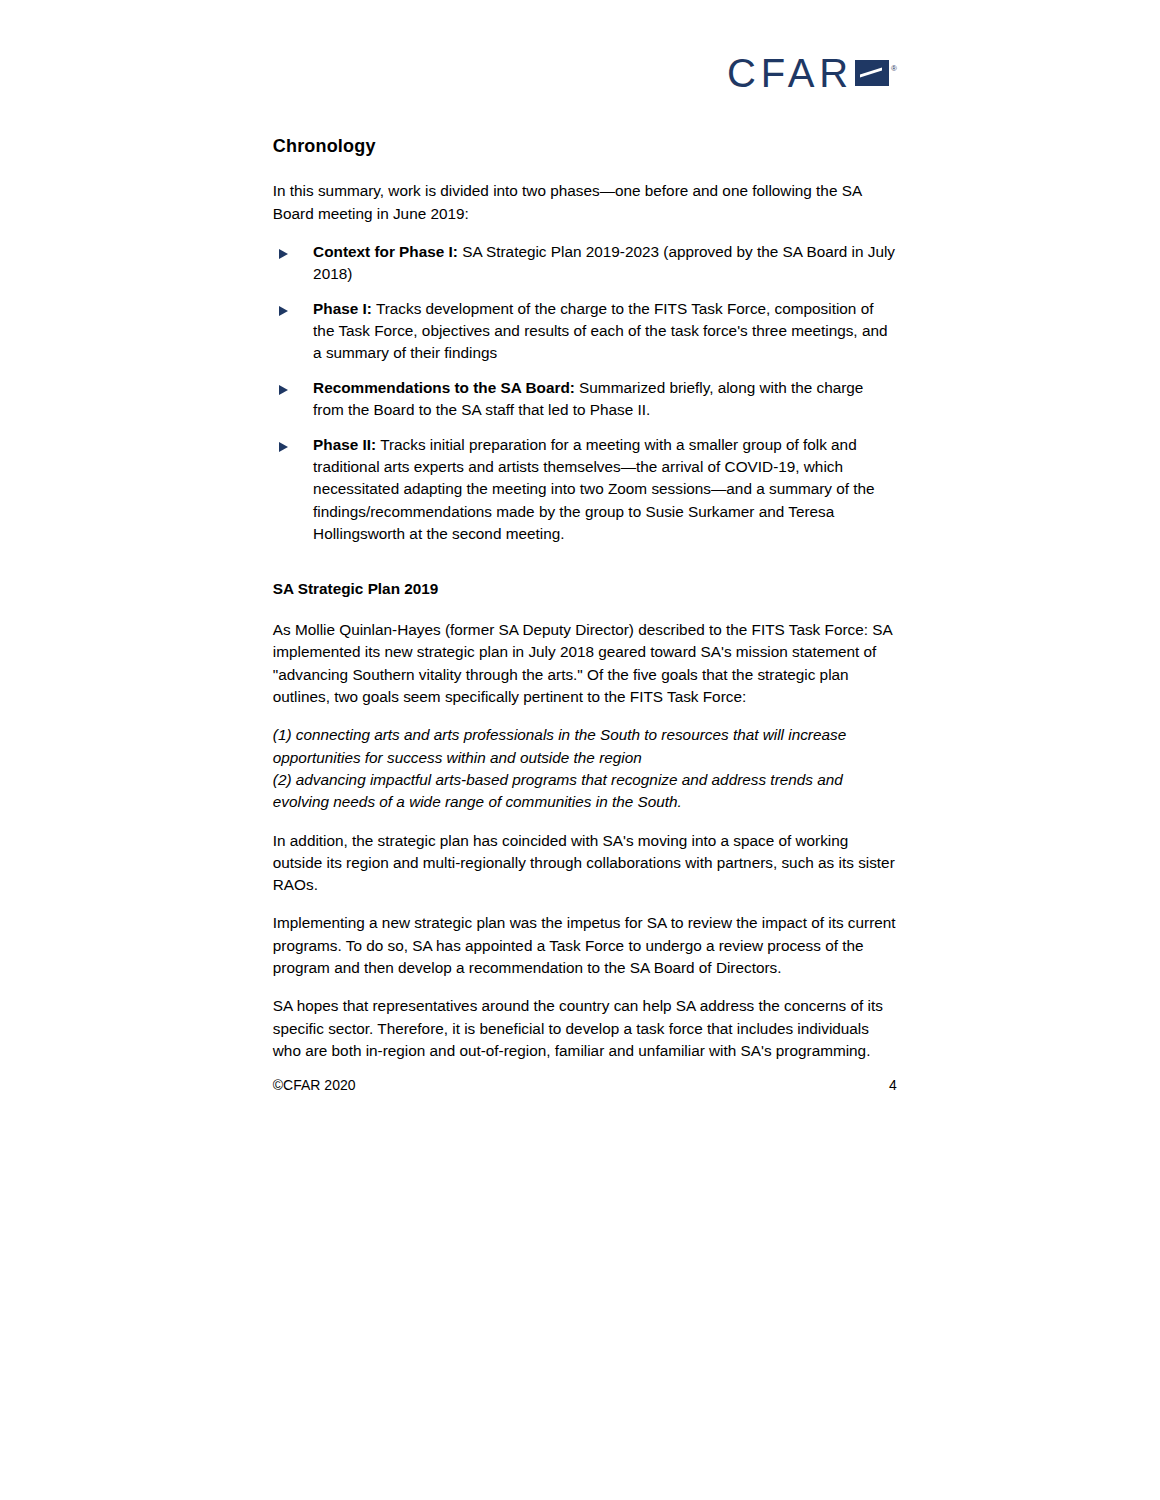CFAR ®
Chronology
In this summary, work is divided into two phases—one before and one following the SA Board meeting in June 2019:
Context for Phase I: SA Strategic Plan 2019-2023 (approved by the SA Board in July 2018)
Phase I: Tracks development of the charge to the FITS Task Force, composition of the Task Force, objectives and results of each of the task force's three meetings, and a summary of their findings
Recommendations to the SA Board: Summarized briefly, along with the charge from the Board to the SA staff that led to Phase II.
Phase II: Tracks initial preparation for a meeting with a smaller group of folk and traditional arts experts and artists themselves—the arrival of COVID-19, which necessitated adapting the meeting into two Zoom sessions—and a summary of the findings/recommendations made by the group to Susie Surkamer and Teresa Hollingsworth at the second meeting.
SA Strategic Plan 2019
As Mollie Quinlan-Hayes (former SA Deputy Director) described to the FITS Task Force: SA implemented its new strategic plan in July 2018 geared toward SA's mission statement of "advancing Southern vitality through the arts." Of the five goals that the strategic plan outlines, two goals seem specifically pertinent to the FITS Task Force:
(1) connecting arts and arts professionals in the South to resources that will increase opportunities for success within and outside the region
(2) advancing impactful arts-based programs that recognize and address trends and evolving needs of a wide range of communities in the South.
In addition, the strategic plan has coincided with SA's moving into a space of working outside its region and multi-regionally through collaborations with partners, such as its sister RAOs.
Implementing a new strategic plan was the impetus for SA to review the impact of its current programs. To do so, SA has appointed a Task Force to undergo a review process of the program and then develop a recommendation to the SA Board of Directors.
SA hopes that representatives around the country can help SA address the concerns of its specific sector. Therefore, it is beneficial to develop a task force that includes individuals who are both in-region and out-of-region, familiar and unfamiliar with SA's programming.
©CFAR 2020 4